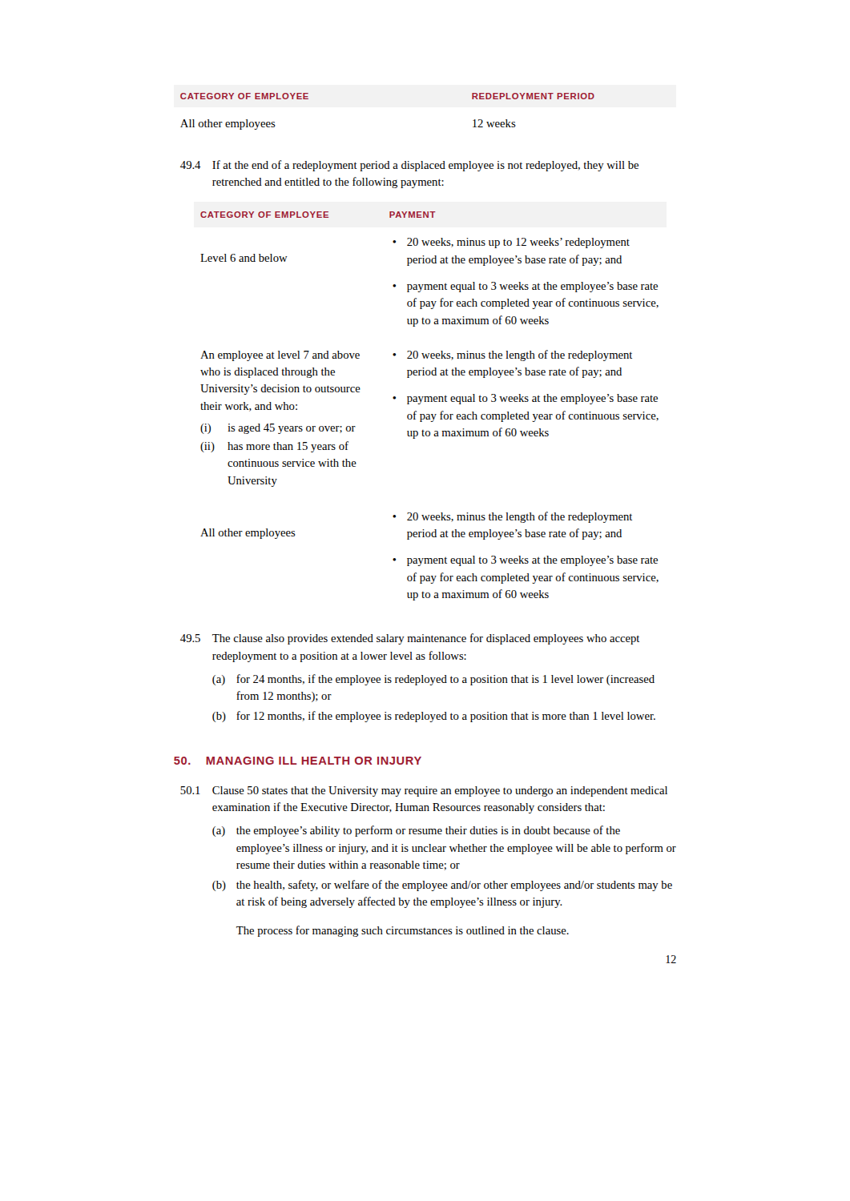| CATEGORY OF EMPLOYEE | REDEPLOYMENT PERIOD |
| All other employees | 12 weeks |
49.4
If at the end of a redeployment period a displaced employee is not redeployed, they will be retrenched and entitled to the following payment:
| CATEGORY OF EMPLOYEE | PAYMENT |
| Level 6 and below | 20 weeks, minus up to 12 weeks’ redeployment period at the employee’s base rate of pay; and payment equal to 3 weeks at the employee’s base rate of pay for each completed year of continuous service, up to a maximum of 60 weeks |
| An employee at level 7 and above who is displaced through the University’s decision to outsource their work, and who: is aged 45 years or over; or has more than 15 years of continuous service with the University | 20 weeks, minus the length of the redeployment period at the employee’s base rate of pay; and payment equal to 3 weeks at the employee’s base rate of pay for each completed year of continuous service, up to a maximum of 60 weeks |
| All other employees | 20 weeks, minus the length of the redeployment period at the employee’s base rate of pay; and payment equal to 3 weeks at the employee’s base rate of pay for each completed year of continuous service, up to a maximum of 60 weeks |
49.5
The clause also provides extended salary maintenance for displaced employees who accept redeployment to a position at a lower level as follows:
for 24 months, if the employee is redeployed to a position that is 1 level lower (increased from 12 months); or
for 12 months, if the employee is redeployed to a position that is more than 1 level lower.
50. MANAGING ILL HEALTH OR INJURY
50.1
Clause 50 states that the University may require an employee to undergo an independent medical examination if the Executive Director, Human Resources reasonably considers that:
the employee’s ability to perform or resume their duties is in doubt because of the employee’s illness or injury, and it is unclear whether the employee will be able to perform or resume their duties within a reasonable time; or
the health, safety, or welfare of the employee and/or other employees and/or students may be at risk of being adversely affected by the employee’s illness or injury.
The process for managing such circumstances is outlined in the clause.
12